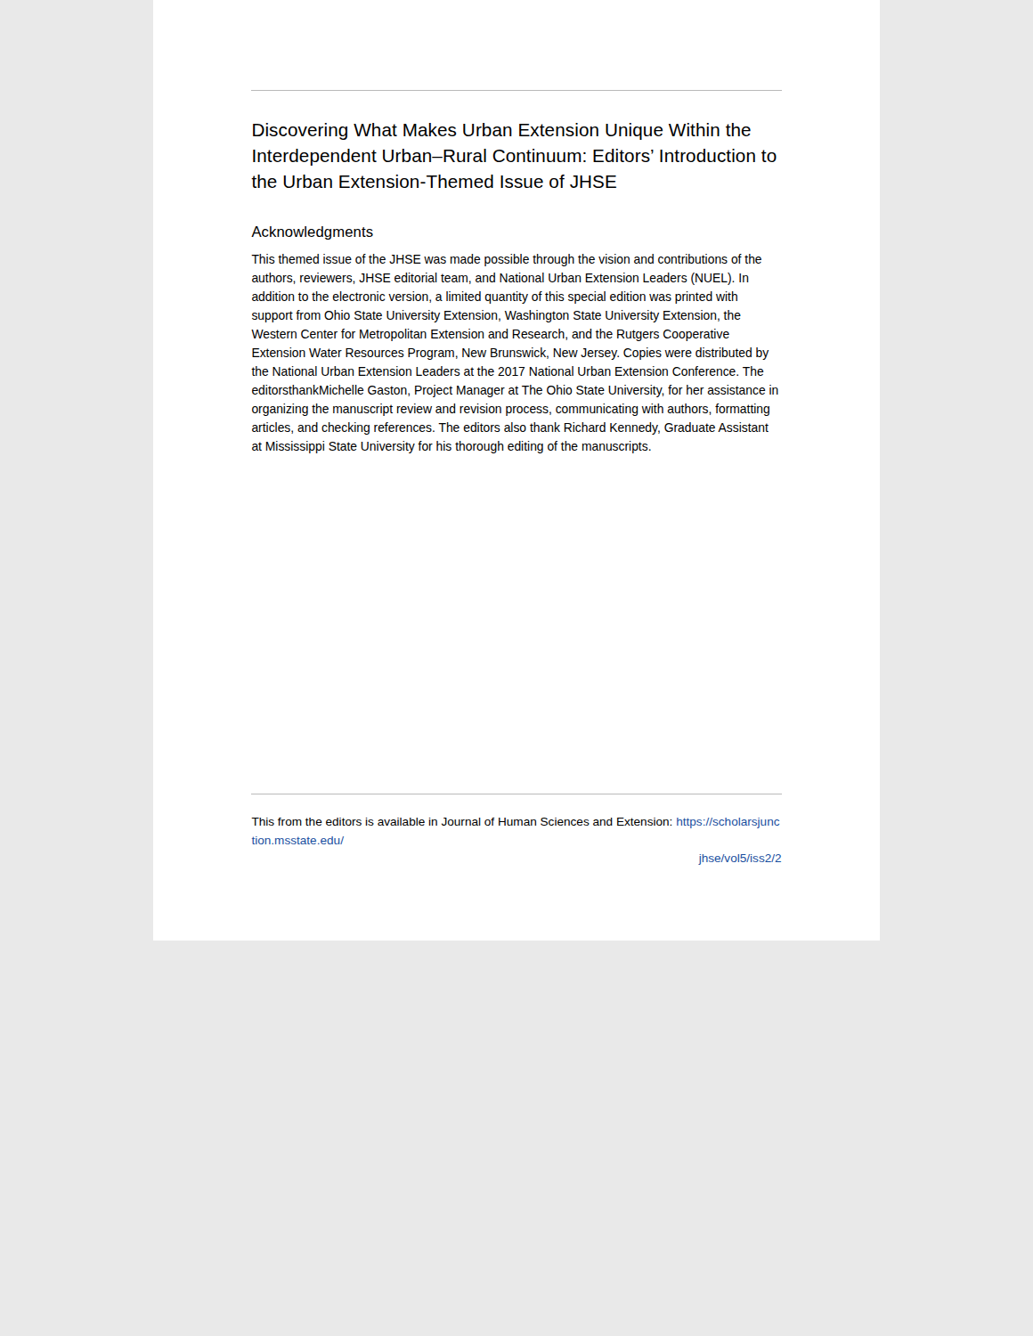Discovering What Makes Urban Extension Unique Within the Interdependent Urban–Rural Continuum: Editors’ Introduction to the Urban Extension-Themed Issue of JHSE
Acknowledgments
This themed issue of the JHSE was made possible through the vision and contributions of the authors, reviewers, JHSE editorial team, and National Urban Extension Leaders (NUEL). In addition to the electronic version, a limited quantity of this special edition was printed with support from Ohio State University Extension, Washington State University Extension, the Western Center for Metropolitan Extension and Research, and the Rutgers Cooperative Extension Water Resources Program, New Brunswick, New Jersey. Copies were distributed by the National Urban Extension Leaders at the 2017 National Urban Extension Conference. The editorsthankMichelle Gaston, Project Manager at The Ohio State University, for her assistance in organizing the manuscript review and revision process, communicating with authors, formatting articles, and checking references. The editors also thank Richard Kennedy, Graduate Assistant at Mississippi State University for his thorough editing of the manuscripts.
This from the editors is available in Journal of Human Sciences and Extension: https://scholarsjunction.msstate.edu/jhse/vol5/iss2/2